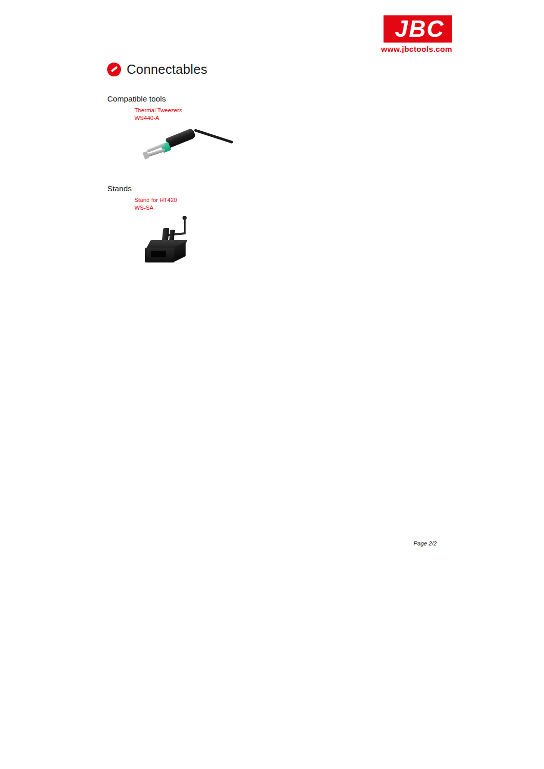JBC
www.jbctools.com
Connectables
Compatible tools
Thermal Tweezers
WS440-A
Stands
Stand for HT420
WS-SA
Page 2/2